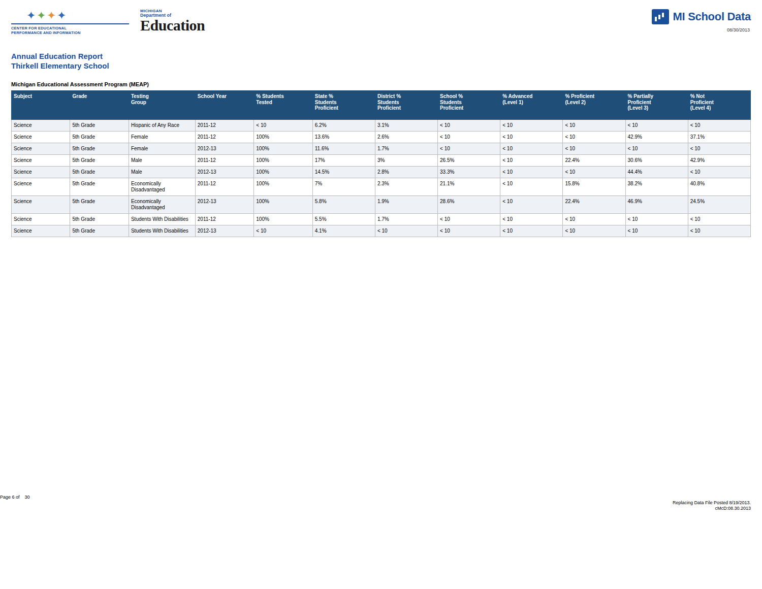✦ ✦ ✦ ✦
CENTER FOR EDUCATIONAL
PERFORMANCE AND INFORMATION
MICHIGAN
Department of
Education
MI School Data
08/30/2013
Annual Education Report
Thirkell Elementary School
Michigan Educational Assessment Program (MEAP)
| Subject | Grade | Testing Group | School Year | % Students Tested | State % Students Proficient | District % Students Proficient | School % Students Proficient | % Advanced (Level 1) | % Proficient (Level 2) | % Partially Proficient (Level 3) | % Not Proficient (Level 4) |
| --- | --- | --- | --- | --- | --- | --- | --- | --- | --- | --- | --- |
| Science | 5th Grade | Hispanic of Any Race | 2011-12 | < 10 | 6.2% | 3.1% | < 10 | < 10 | < 10 | < 10 | < 10 |
| Science | 5th Grade | Female | 2011-12 | 100% | 13.6% | 2.6% | < 10 | < 10 | < 10 | 42.9% | 37.1% |
| Science | 5th Grade | Female | 2012-13 | 100% | 11.6% | 1.7% | < 10 | < 10 | < 10 | < 10 | < 10 |
| Science | 5th Grade | Male | 2011-12 | 100% | 17% | 3% | 26.5% | < 10 | 22.4% | 30.6% | 42.9% |
| Science | 5th Grade | Male | 2012-13 | 100% | 14.5% | 2.8% | 33.3% | < 10 | < 10 | 44.4% | < 10 |
| Science | 5th Grade | Economically Disadvantaged | 2011-12 | 100% | 7% | 2.3% | 21.1% | < 10 | 15.8% | 38.2% | 40.8% |
| Science | 5th Grade | Economically Disadvantaged | 2012-13 | 100% | 5.8% | 1.9% | 28.6% | < 10 | 22.4% | 46.9% | 24.5% |
| Science | 5th Grade | Students With Disabilities | 2011-12 | 100% | 5.5% | 1.7% | < 10 | < 10 | < 10 | < 10 | < 10 |
| Science | 5th Grade | Students With Disabilities | 2012-13 | < 10 | 4.1% | < 10 | < 10 | < 10 | < 10 | < 10 | < 10 |
Page 6 of 30
Replacing Data File Posted 8/19/2013.
cMcD:08.30.2013